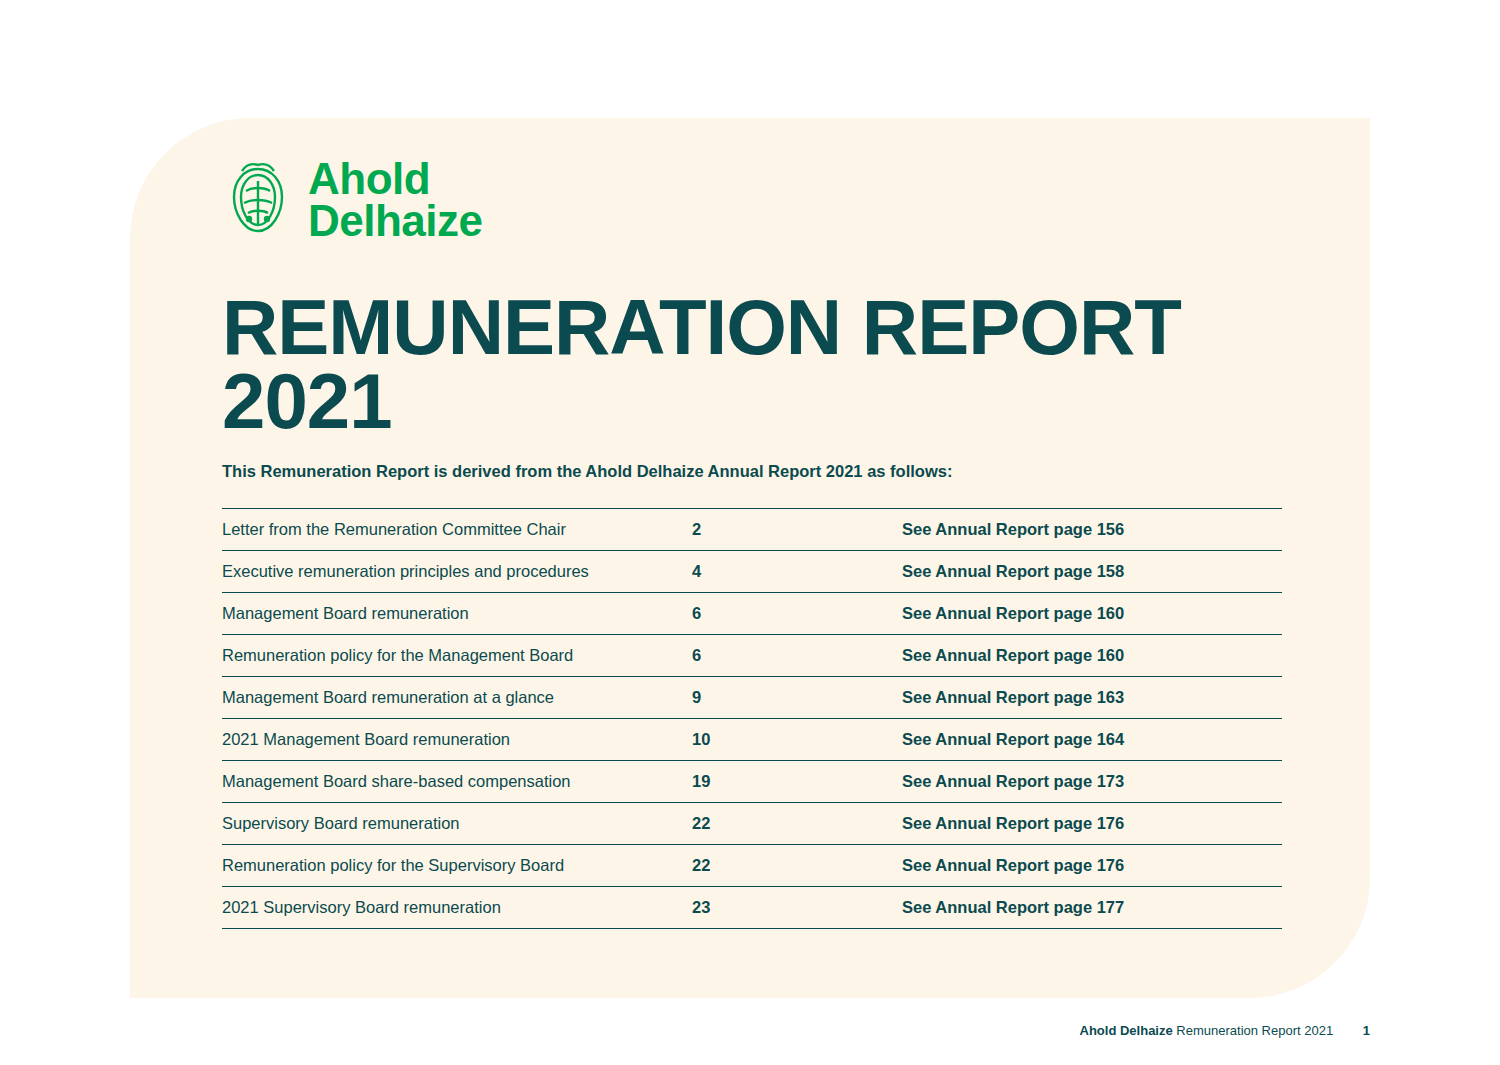Ahold
Delhaize
REMUNERATION REPORT
2021
This Remuneration Report is derived from the Ahold Delhaize Annual Report 2021 as follows:
| Letter from the Remuneration Committee Chair | 2 | See Annual Report page 156 |
| Executive remuneration principles and procedures | 4 | See Annual Report page 158 |
| Management Board remuneration | 6 | See Annual Report page 160 |
| Remuneration policy for the Management Board | 6 | See Annual Report page 160 |
| Management Board remuneration at a glance | 9 | See Annual Report page 163 |
| 2021 Management Board remuneration | 10 | See Annual Report page 164 |
| Management Board share-based compensation | 19 | See Annual Report page 173 |
| Supervisory Board remuneration | 22 | See Annual Report page 176 |
| Remuneration policy for the Supervisory Board | 22 | See Annual Report page 176 |
| 2021 Supervisory Board remuneration | 23 | See Annual Report page 177 |
Ahold Delhaize Remuneration Report 2021 1